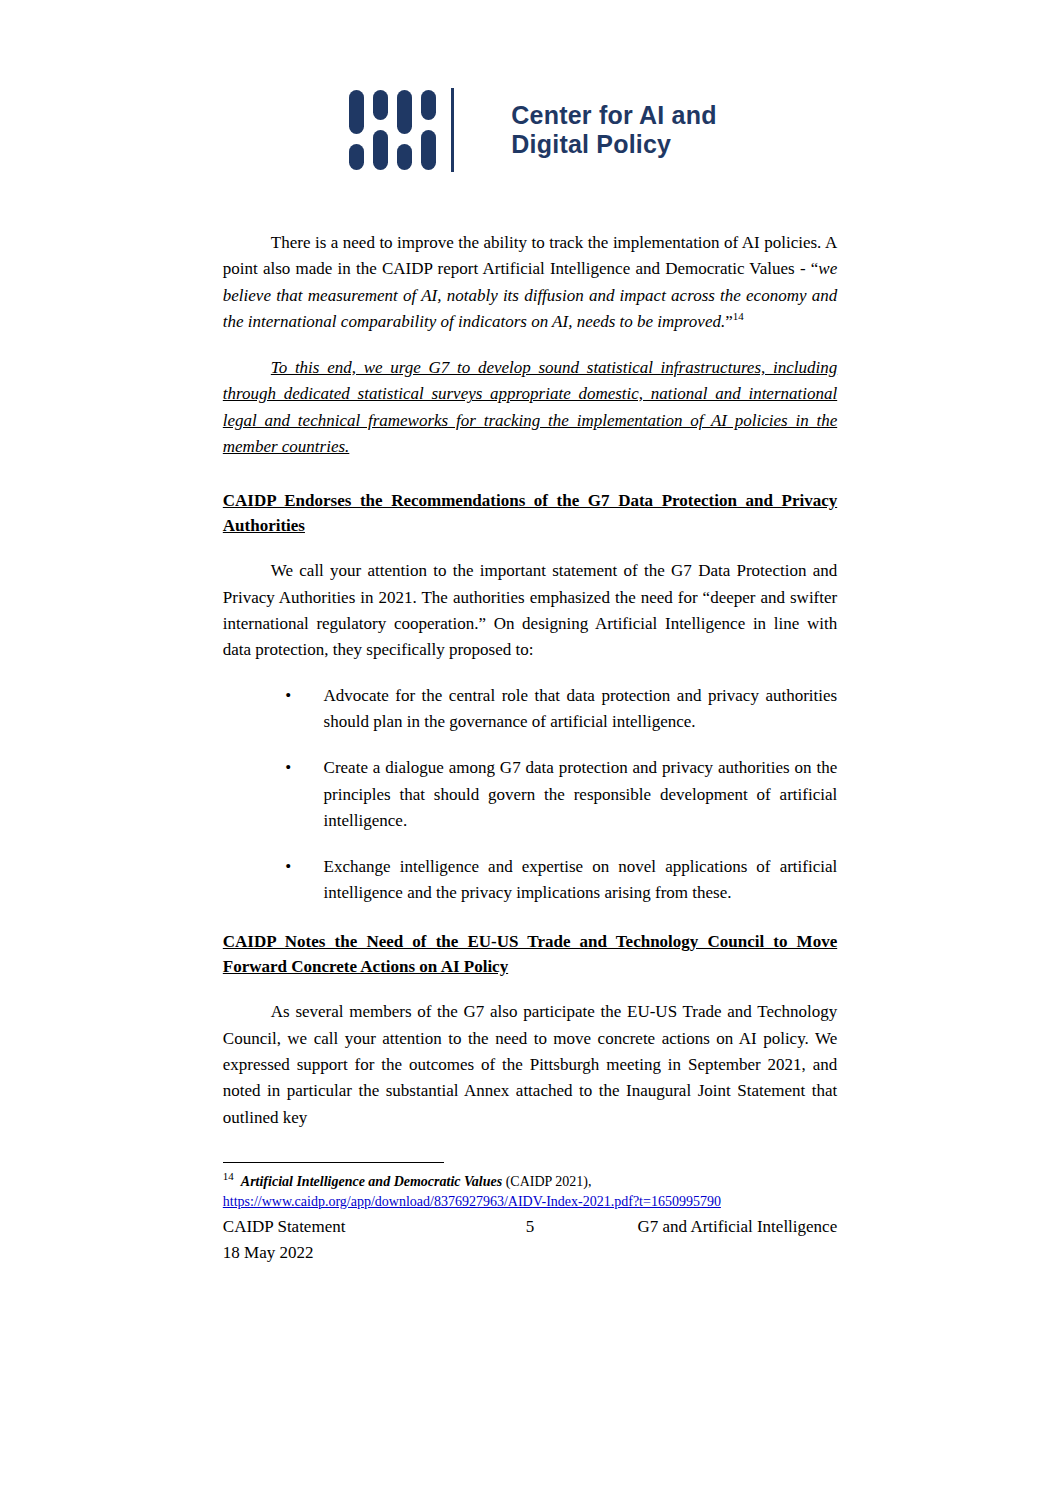Center for AI and
Digital Policy
There is a need to improve the ability to track the implementation of AI policies. A point also made in the CAIDP report Artificial Intelligence and Democratic Values - “we believe that measurement of AI, notably its diffusion and impact across the economy and the international comparability of indicators on AI, needs to be improved.”14
To this end, we urge G7 to develop sound statistical infrastructures, including through dedicated statistical surveys appropriate domestic, national and international legal and technical frameworks for tracking the implementation of AI policies in the member countries.
CAIDP Endorses the Recommendations of the G7 Data Protection and Privacy Authorities
We call your attention to the important statement of the G7 Data Protection and Privacy Authorities in 2021. The authorities emphasized the need for “deeper and swifter international regulatory cooperation.” On designing Artificial Intelligence in line with data protection, they specifically proposed to:
Advocate for the central role that data protection and privacy authorities should plan in the governance of artificial intelligence.
Create a dialogue among G7 data protection and privacy authorities on the principles that should govern the responsible development of artificial intelligence.
Exchange intelligence and expertise on novel applications of artificial intelligence and the privacy implications arising from these.
CAIDP Notes the Need of the EU-US Trade and Technology Council to Move Forward Concrete Actions on AI Policy
As several members of the G7 also participate the EU-US Trade and Technology Council, we call your attention to the need to move concrete actions on AI policy. We expressed support for the outcomes of the Pittsburgh meeting in September 2021, and noted in particular the substantial Annex attached to the Inaugural Joint Statement that outlined key
14 Artificial Intelligence and Democratic Values (CAIDP 2021),
https://www.caidp.org/app/download/8376927963/AIDV-Index-2021.pdf?t=1650995790
CAIDP Statement 18 May 2022
5
G7 and Artificial Intelligence